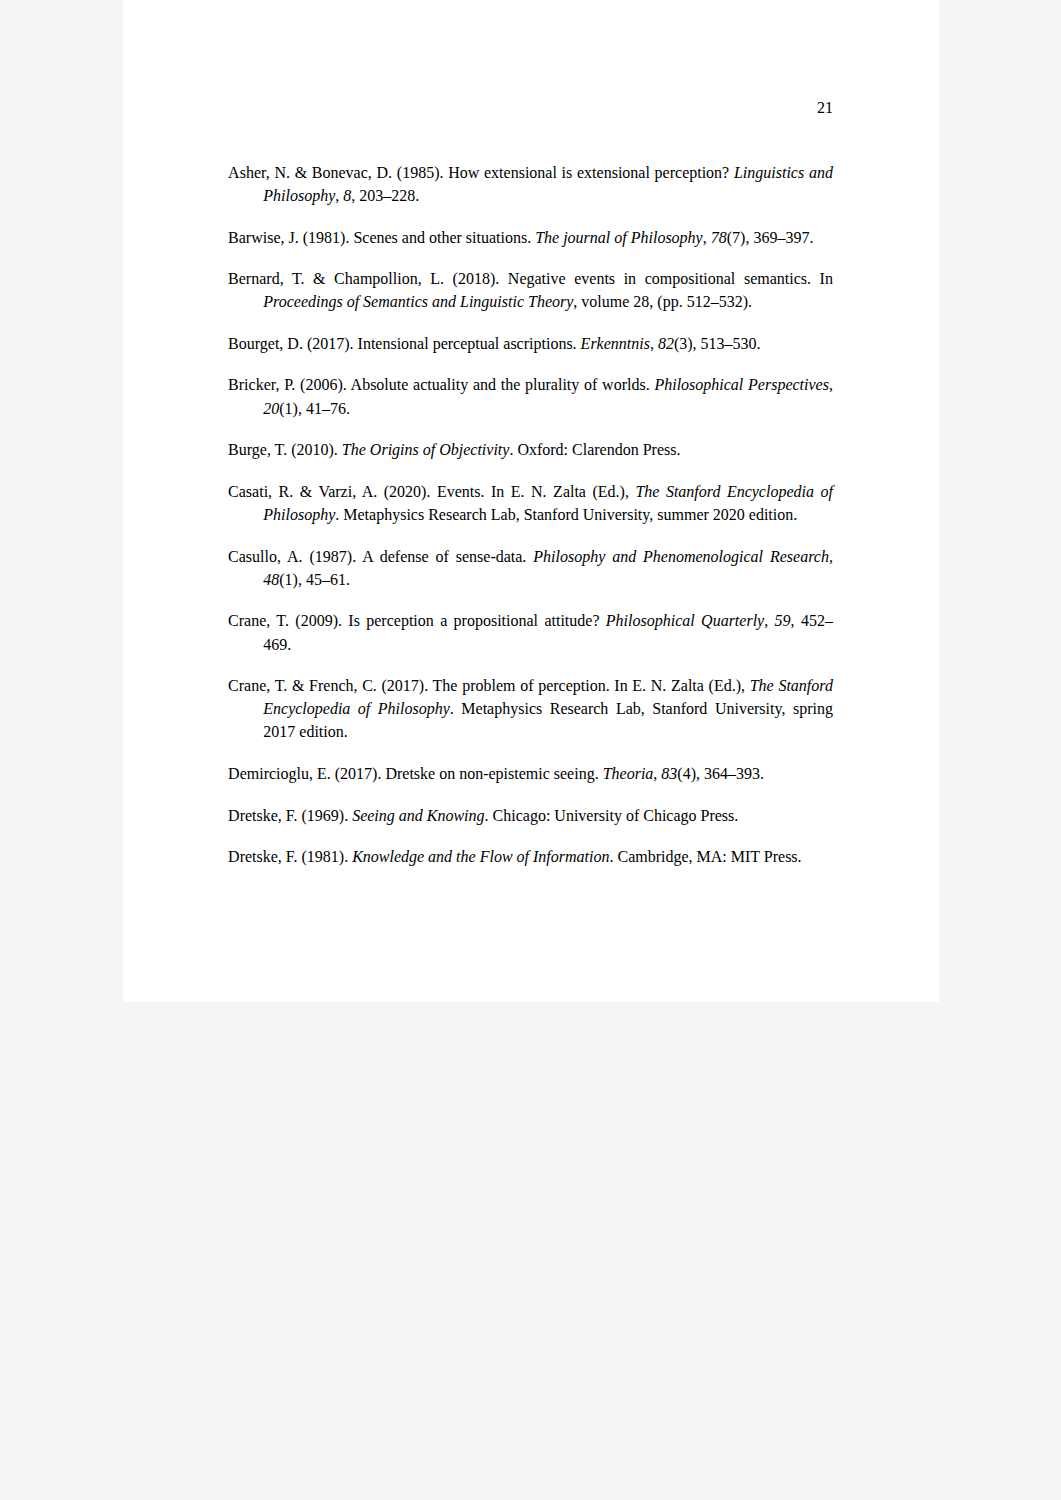21
Asher, N. & Bonevac, D. (1985). How extensional is extensional perception? Linguistics and Philosophy, 8, 203–228.
Barwise, J. (1981). Scenes and other situations. The journal of Philosophy, 78(7), 369–397.
Bernard, T. & Champollion, L. (2018). Negative events in compositional semantics. In Proceedings of Semantics and Linguistic Theory, volume 28, (pp. 512–532).
Bourget, D. (2017). Intensional perceptual ascriptions. Erkenntnis, 82(3), 513–530.
Bricker, P. (2006). Absolute actuality and the plurality of worlds. Philosophical Perspectives, 20(1), 41–76.
Burge, T. (2010). The Origins of Objectivity. Oxford: Clarendon Press.
Casati, R. & Varzi, A. (2020). Events. In E. N. Zalta (Ed.), The Stanford Encyclopedia of Philosophy. Metaphysics Research Lab, Stanford University, summer 2020 edition.
Casullo, A. (1987). A defense of sense-data. Philosophy and Phenomenological Research, 48(1), 45–61.
Crane, T. (2009). Is perception a propositional attitude? Philosophical Quarterly, 59, 452–469.
Crane, T. & French, C. (2017). The problem of perception. In E. N. Zalta (Ed.), The Stanford Encyclopedia of Philosophy. Metaphysics Research Lab, Stanford University, spring 2017 edition.
Demircioglu, E. (2017). Dretske on non-epistemic seeing. Theoria, 83(4), 364–393.
Dretske, F. (1969). Seeing and Knowing. Chicago: University of Chicago Press.
Dretske, F. (1981). Knowledge and the Flow of Information. Cambridge, MA: MIT Press.